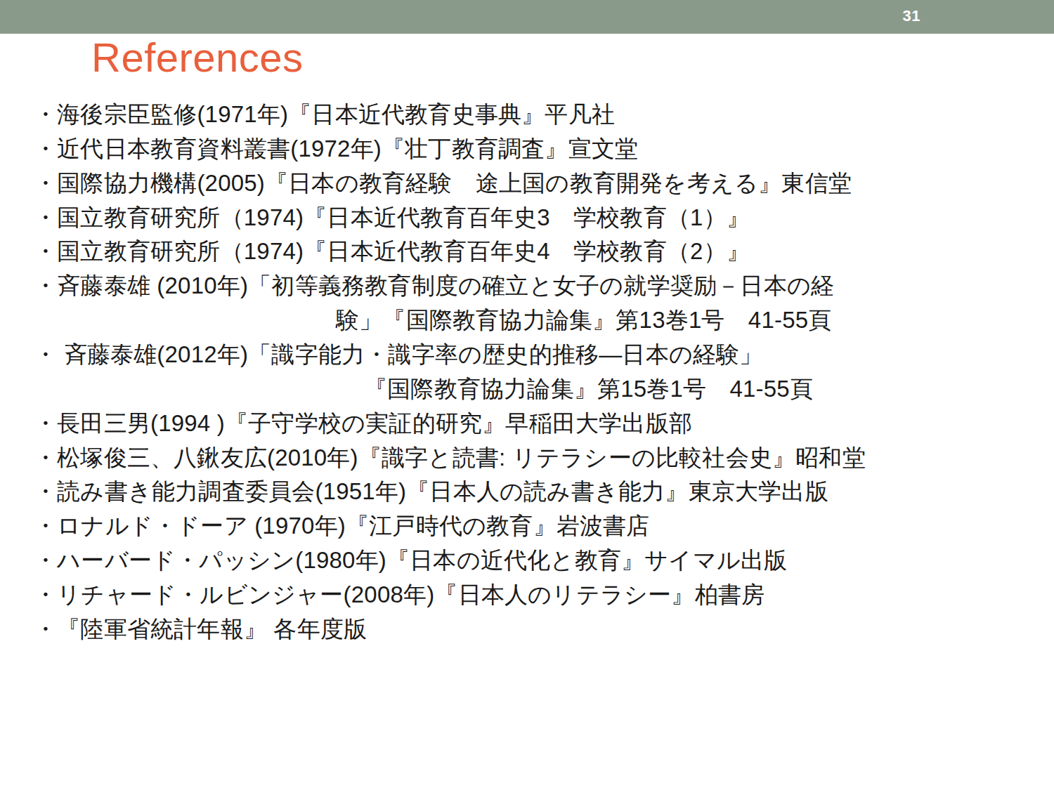31
References
・海後宗臣監修(1971年)『日本近代教育史事典』平凡社
・近代日本教育資料叢書(1972年)『壮丁教育調査』宣文堂
・国際協力機構(2005)『日本の教育経験　途上国の教育開発を考える』東信堂
・国立教育研究所（1974)『日本近代教育百年史3　学校教育（1）』
・国立教育研究所（1974)『日本近代教育百年史4　学校教育（2）』
・斉藤泰雄 (2010年)「初等義務教育制度の確立と女子の就学奨励－日本の経
験」『国際教育協力論集』第13巻1号　41-55頁
・ 斉藤泰雄(2012年)「識字能力・識字率の歴史的推移—日本の経験」
『国際教育協力論集』第15巻1号　41-55頁
・長田三男(1994 )『子守学校の実証的研究』早稲田大学出版部
・松塚俊三、八鍬友広(2010年)『識字と読書: リテラシーの比較社会史』昭和堂
・読み書き能力調査委員会(1951年)『日本人の読み書き能力』東京大学出版
・ロナルド・ドーア (1970年)『江戸時代の教育』岩波書店
・ハーバード・パッシン(1980年)『日本の近代化と教育』サイマル出版
・リチャード・ルビンジャー(2008年)『日本人のリテラシー』柏書房
・『陸軍省統計年報』 各年度版